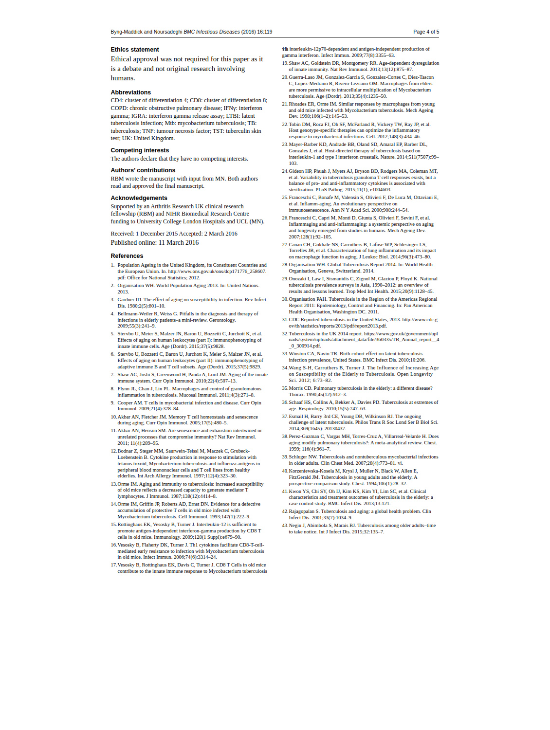Byng-Maddick and Noursadeghi BMC Infectious Diseases (2016) 16:119
Page 4 of 5
Ethics statement
Ethical approval was not required for this paper as it is a debate and not original research involving humans.
Abbreviations
CD4: cluster of differentiation 4; CD8: cluster of differentiation 8; COPD: chronic obstructive pulmonary disease; IFNγ: interferon gamma; IGRA: interferon gamma release assay; LTBI: latent tuberculosis infection; Mtb: mycobacterium tuberculosis; TB: tuberculosis; TNF: tumour necrosis factor; TST: tuberculin skin test; UK: United Kingdom.
Competing interests
The authors declare that they have no competing interests.
Authors’ contributions
RBM wrote the manuscript with input from MN. Both authors read and approved the final manuscript.
Acknowledgements
Supported by an Arthritis Research UK clinical research fellowship (RBM) and NIHR Biomedical Research Centre funding to University College London Hospitals and UCL (MN).
Received: 1 December 2015 Accepted: 2 March 2016
Published online: 11 March 2016
References
Population Ageing in the United Kingdom, its Constituent Countries and the European Union. In. http://www.ons.gov.uk/ons/dcp171776_258607.pdf: Office for National Statistics; 2012.
Organisation WH. World Population Aging 2013. In: United Nations. 2013.
Gardner ID. The effect of aging on susceptibility to infection. Rev Infect Dis. 1980;2(5):801–10.
Bellmann-Weiler R, Weiss G. Pitfalls in the diagnosis and therapy of infections in elderly patients–a mini-review. Gerontology. 2009;55(3):241–9.
Stervbo U, Meier S, Malzer JN, Baron U, Bozzetti C, Jurchott K, et al. Effects of aging on human leukocytes (part I): immunophenotyping of innate immune cells. Age (Dordr). 2015;37(5):9828.
Stervbo U, Bozzetti C, Baron U, Jurchott K, Meier S, Malzer JN, et al. Effects of aging on human leukocytes (part II): immunophenotyping of adaptive immune B and T cell subsets. Age (Dordr). 2015;37(5):9829.
Shaw AC, Joshi S, Greenwood H, Panda A, Lord JM. Aging of the innate immune system. Curr Opin Immunol. 2010;22(4):507–13.
Flynn JL, Chan J, Lin PL. Macrophages and control of granulomatous inflammation in tuberculosis. Mucosal Immunol. 2011;4(3):271–8.
Cooper AM. T cells in mycobacterial infection and disease. Curr Opin Immunol. 2009;21(4):378–84.
Akbar AN, Fletcher JM. Memory T cell homeostasis and senescence during aging. Curr Opin Immunol. 2005;17(5):480–5.
Akbar AN, Henson SM. Are senescence and exhaustion intertwined or unrelated processes that compromise immunity? Nat Rev Immunol. 2011; 11(4):289–95.
Bodnar Z, Steger MM, Saurwein-Teissl M, Maczek C, Grubeck-Loebenstein B. Cytokine production in response to stimulation with tetanus toxoid, Mycobacterium tuberculosis and influenza antigens in peripheral blood mononuclear cells and T cell lines from healthy elderlies. Int Arch Allergy Immunol. 1997;112(4):323–30.
Orme IM. Aging and immunity to tuberculosis: increased susceptibility of old mice reflects a decreased capacity to generate mediator T lymphocytes. J Immunol. 1987;138(12):4414–8.
Orme IM, Griffin JP, Roberts AD, Ernst DN. Evidence for a defective accumulation of protective T cells in old mice infected with Mycobacterium tuberculosis. Cell Immunol. 1993;147(1):222–9.
Rottinghaus EK, Vesosky B, Turner J. Interleukin-12 is sufficient to promote antigen-independent interferon-gamma production by CD8 T cells in old mice. Immunology. 2009;128(1 Suppl):e679–90.
Vesosky B, Flaherty DK, Turner J. Th1 cytokines facilitate CD8-T-cell-mediated early resistance to infection with Mycobacterium tuberculosis in old mice. Infect Immun. 2006;74(6):3314–24.
Vesosky B, Rottinghaus EK, Davis C, Turner J. CD8 T Cells in old mice contribute to the innate immune response to Mycobacterium tuberculosis
via interleukin-12p70-dependent and antigen-independent production of gamma interferon. Infect Immun. 2009;77(8):3355–63.
Shaw AC, Goldstein DR, Montgomery RR. Age-dependent dysregulation of innate immunity. Nat Rev Immunol. 2013;13(12):875–87.
Guerra-Laso JM, Gonzalez-Garcia S, Gonzalez-Cortes C, Diez-Tascon C, Lopez-Medrano R, Rivero-Lezcano OM. Macrophages from elders are more permissive to intracellular multiplication of Mycobacterium tuberculosis. Age (Dordr). 2013;35(4):1235–50.
Rhoades ER, Orme IM. Similar responses by macrophages from young and old mice infected with Mycobacterium tuberculosis. Mech Ageing Dev. 1998;106(1–2):145–53.
Tobin DM, Roca FJ, Oh SF, McFarland R, Vickery TW, Ray JP, et al. Host genotype-specific therapies can optimize the inflammatory response to mycobacterial infections. Cell. 2012;148(3):434–46.
Mayer-Barber KD, Andrade BB, Oland SD, Amaral EP, Barber DL, Gonzales J, et al. Host-directed therapy of tuberculosis based on interleukin-1 and type I interferon crosstalk. Nature. 2014;511(7507):99–103.
Gideon HP, Phuah J, Myers AJ, Bryson BD, Rodgers MA, Coleman MT, et al. Variability in tuberculosis granuloma T cell responses exists, but a balance of pro- and anti-inflammatory cytokines is associated with sterilization. PLoS Pathog. 2015;11(1), e1004603.
Franceschi C, Bonafe M, Valensin S, Olivieri F, De Luca M, Ottaviani E, et al. Inflamm-aging. An evolutionary perspective on immunosenescence. Ann N Y Acad Sci. 2000;908:244–54.
Franceschi C, Capri M, Monti D, Giunta S, Olivieri F, Sevini F, et al. Inflammaging and anti-inflammaging: a systemic perspective on aging and longevity emerged from studies in humans. Mech Ageing Dev. 2007;128(1):92–105.
Canan CH, Gokhale NS, Carruthers B, Lafuse WP, Schlesinger LS, Torrelles JB, et al. Characterization of lung inflammation and its impact on macrophage function in aging. J Leukoc Biol. 2014;96(3):473–80.
Organisation WH. Global Tuberculosis Report 2014. In: World Health Organisation, Geneva, Switzerland. 2014.
Onozaki I, Law I, Sismanidis C, Zignol M, Glaziou P, Floyd K. National tuberculosis prevalence surveys in Asia, 1990–2012: an overview of results and lessons learned. Trop Med Int Health. 2015;20(9):1128–45.
Organisation PAH. Tuberculosis in the Region of the Americas Regional Report 2011: Epidemiology, Control and Financing. In: Pan American Health Organisation, Washington DC. 2011.
CDC Reported tuberculosis in the United States, 2013. http://www.cdc.gov/tb/statistics/reports/2013/pdf/report2013.pdf.
Tuberculosis in the UK 2014 report. https://www.gov.uk/government/uploads/system/uploads/attachment_data/file/360335/TB_Annual_report__4_0_300914.pdf.
Winston CA, Navin TR. Birth cohort effect on latent tuberculosis infection prevalence, United States. BMC Infect Dis. 2010;10:206.
Wang S-H, Carruthers B, Turner J. The Influence of Increasing Age on Susceptibility of the Elderly to Tuberculosis. Open Longevity Sci. 2012; 6:73–82.
Morris CD. Pulmonary tuberculosis in the elderly: a different disease? Thorax. 1990;45(12):912–3.
Schaaf HS, Collins A, Bekker A, Davies PD. Tuberculosis at extremes of age. Respirology. 2010;15(5):747–63.
Esmail H, Barry 3rd CE, Young DB, Wilkinson RJ. The ongoing challenge of latent tuberculosis. Philos Trans R Soc Lond Ser B Biol Sci. 2014;369(1645): 20130437.
Perez-Guzman C, Vargas MH, Torres-Cruz A, Villarreal-Velarde H. Does aging modify pulmonary tuberculosis?: A meta-analytical review. Chest. 1999; 116(4):961–7.
Schluger NW. Tuberculosis and nontuberculous mycobacterial infections in older adults. Clin Chest Med. 2007;28(4):773–81. vi.
Korzeniewska-Kosela M, Krysl J, Muller N, Black W, Allen E, FitzGerald JM. Tuberculosis in young adults and the elderly. A prospective comparison study. Chest. 1994;106(1):28–32.
Kwon YS, Chi SY, Oh IJ, Kim KS, Kim YI, Lim SC, et al. Clinical characteristics and treatment outcomes of tuberculosis in the elderly: a case control study. BMC Infect Dis. 2013;13:121.
Rajagopalan S. Tuberculosis and aging: a global health problem. Clin Infect Dis. 2001;33(7):1034–9.
Negin J, Abimbola S, Marais BJ. Tuberculosis among older adults–time to take notice. Int J Infect Dis. 2015;32:135–7.